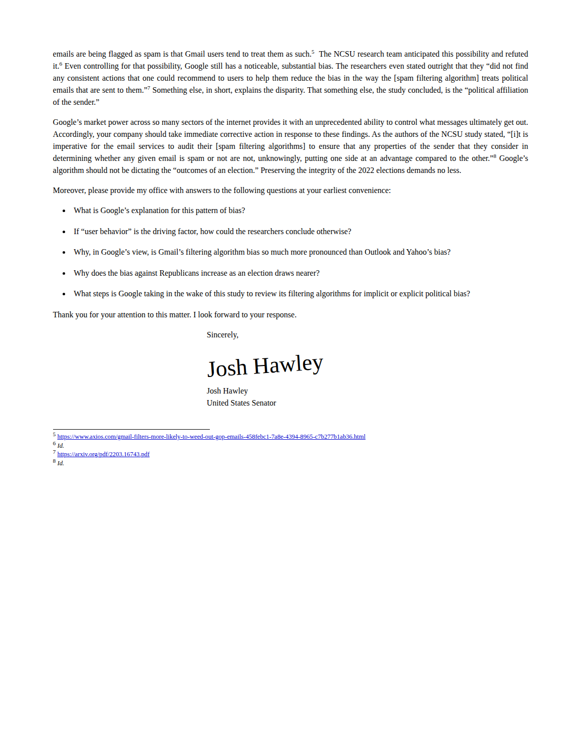emails are being flagged as spam is that Gmail users tend to treat them as such.5 The NCSU research team anticipated this possibility and refuted it.6 Even controlling for that possibility, Google still has a noticeable, substantial bias. The researchers even stated outright that they “did not find any consistent actions that one could recommend to users to help them reduce the bias in the way the [spam filtering algorithm] treats political emails that are sent to them.”7 Something else, in short, explains the disparity. That something else, the study concluded, is the “political affiliation of the sender.”
Google’s market power across so many sectors of the internet provides it with an unprecedented ability to control what messages ultimately get out. Accordingly, your company should take immediate corrective action in response to these findings. As the authors of the NCSU study stated, “[i]t is imperative for the email services to audit their [spam filtering algorithms] to ensure that any properties of the sender that they consider in determining whether any given email is spam or not are not, unknowingly, putting one side at an advantage compared to the other.”8 Google’s algorithm should not be dictating the “outcomes of an election.” Preserving the integrity of the 2022 elections demands no less.
Moreover, please provide my office with answers to the following questions at your earliest convenience:
What is Google’s explanation for this pattern of bias?
If “user behavior” is the driving factor, how could the researchers conclude otherwise?
Why, in Google’s view, is Gmail’s filtering algorithm bias so much more pronounced than Outlook and Yahoo’s bias?
Why does the bias against Republicans increase as an election draws nearer?
What steps is Google taking in the wake of this study to review its filtering algorithms for implicit or explicit political bias?
Thank you for your attention to this matter. I look forward to your response.
Sincerely,
Josh Hawley
Josh Hawley
United States Senator
5 https://www.axios.com/gmail-filters-more-likely-to-weed-out-gop-emails-458febc1-7a8e-4394-8965-c7b277b1ab36.html
6 Id.
7 https://arxiv.org/pdf/2203.16743.pdf
8 Id.